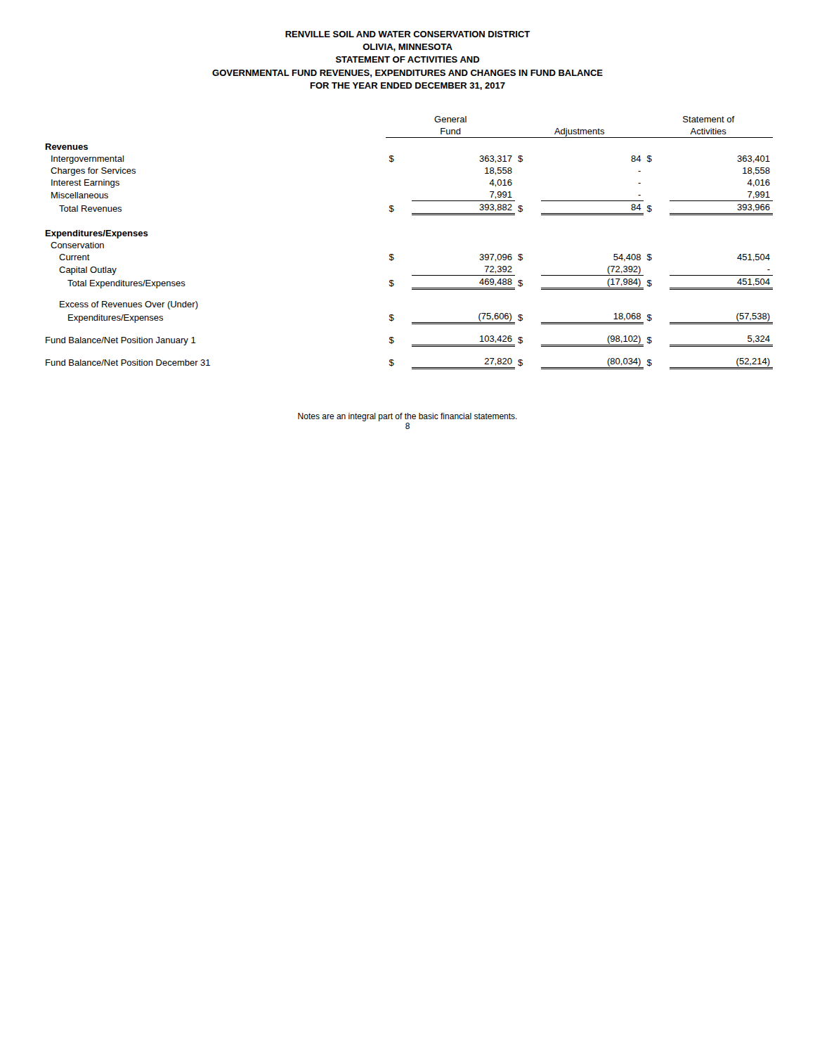RENVILLE SOIL AND WATER CONSERVATION DISTRICT
OLIVIA, MINNESOTA
STATEMENT OF ACTIVITIES AND
GOVERNMENTAL FUND REVENUES, EXPENDITURES AND CHANGES IN FUND BALANCE
FOR THE YEAR ENDED DECEMBER 31, 2017
| | General | | Statement of |
| --- | --- | --- | --- |
| | Fund | Adjustments | Activities |
| Revenues | | | | | | |
| Intergovernmental | $ | 363,317 | $ | 84 | $ | 363,401 |
| Charges for Services | | 18,558 | | - | | 18,558 |
| Interest Earnings | | 4,016 | | - | | 4,016 |
| Miscellaneous | | 7,991 | | - | | 7,991 |
| Total Revenues | $ | 393,882 | $ | 84 | $ | 393,966 |
| Expenditures/Expenses | | | | | | |
| Conservation | | | | | | |
| Current | $ | 397,096 | $ | 54,408 | $ | 451,504 |
| Capital Outlay | | 72,392 | | (72,392) | | - |
| Total Expenditures/Expenses | $ | 469,488 | $ | (17,984) | $ | 451,504 |
| Excess of Revenues Over (Under) | | | | | | |
| Expenditures/Expenses | $ | (75,606) | $ | 18,068 | $ | (57,538) |
| Fund Balance/Net Position January 1 | $ | 103,426 | $ | (98,102) | $ | 5,324 |
| Fund Balance/Net Position December 31 | $ | 27,820 | $ | (80,034) | $ | (52,214) |
Notes are an integral part of the basic financial statements.
8